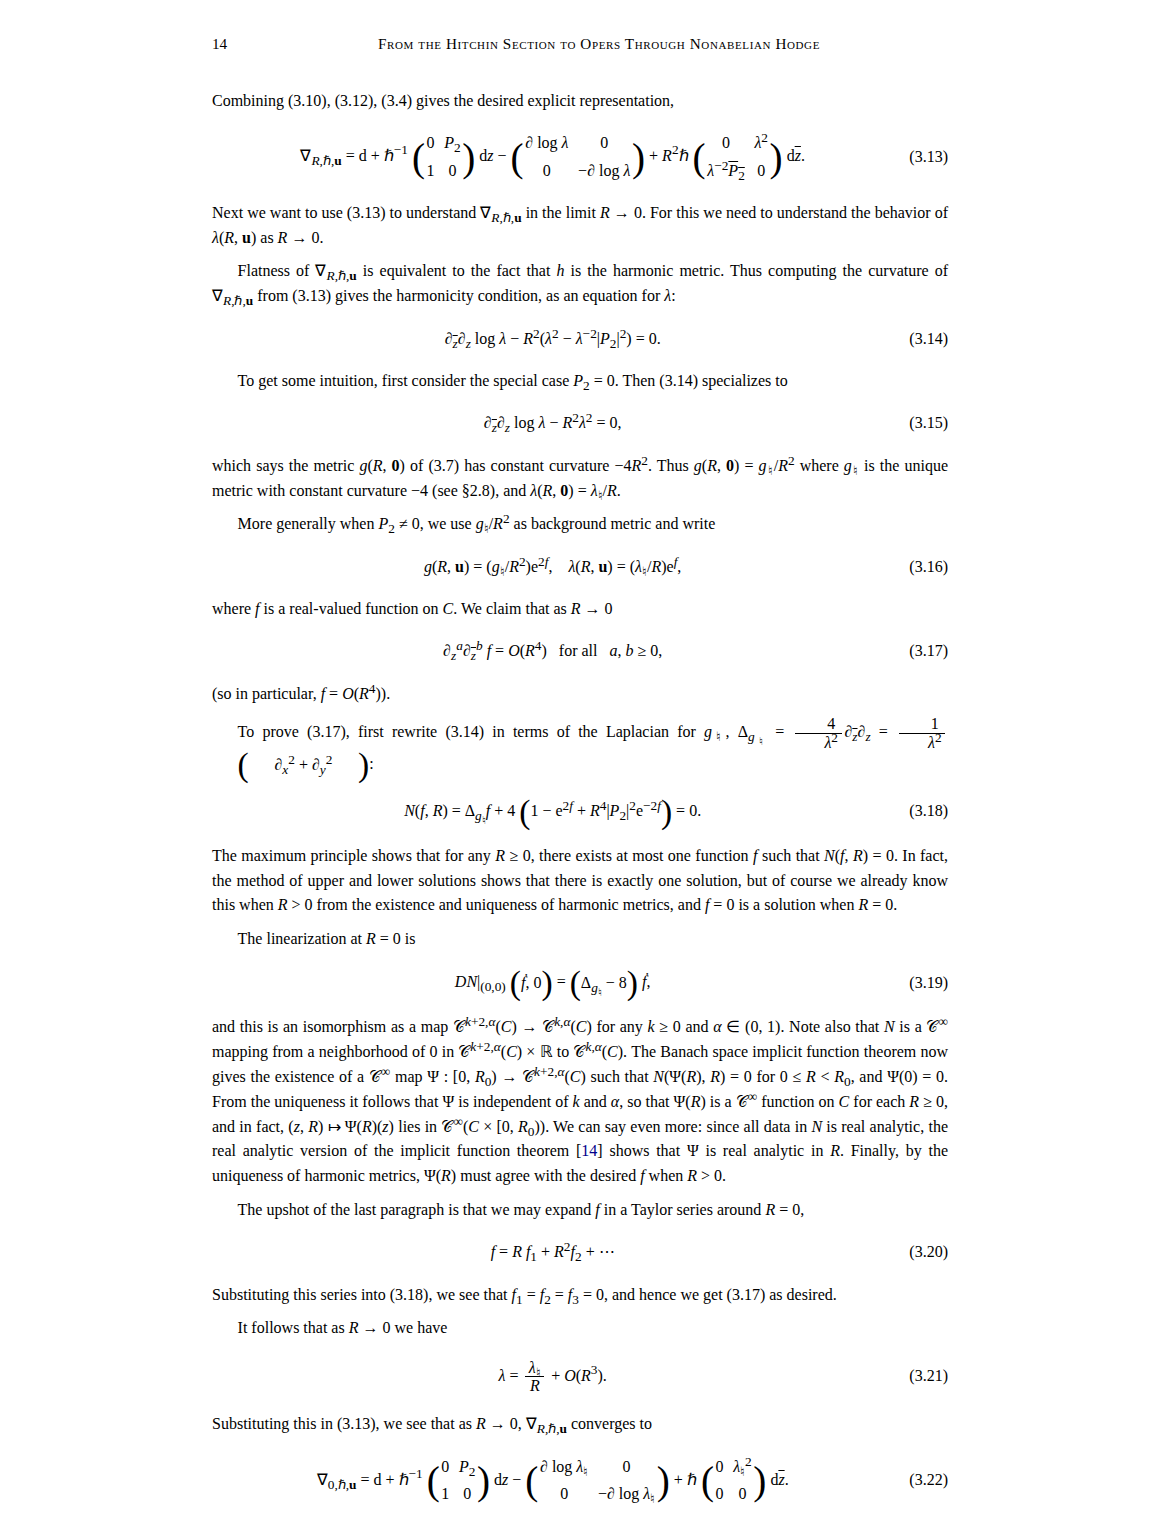14 From the Hitchin Section to Opers Through Nonabelian Hodge
Combining (3.10), (3.12), (3.4) gives the desired explicit representation,
∇R,ℏ,u = d + ℏ−1 (0 P210) dz − (∂ log λ 00−∂ log λ) + R2ℏ (0 λ2 λ−2P20) dz.
(3.13)
Next we want to use (3.13) to understand ∇R,ℏ,u in the limit R → 0. For this we need to understand the behavior of λ(R, u) as R → 0.
Flatness of ∇R,ℏ,u is equivalent to the fact that h is the harmonic metric. Thus computing the curvature of ∇R,ℏ,u from (3.13) gives the harmonicity condition, as an equation for λ:
∂z∂z log λ − R2(λ2 − λ−2|P2|2) = 0.
(3.14)
To get some intuition, first consider the special case P2 = 0. Then (3.14) specializes to
∂z∂z log λ − R2λ2 = 0,
(3.15)
which says the metric g(R, 0) of (3.7) has constant curvature −4R2. Thus g(R, 0) = g♮/R2 where g♮ is the unique metric with constant curvature −4 (see §2.8), and λ(R, 0) = λ♮/R.
More generally when P2 ≠ 0, we use g♮/R2 as background metric and write
g(R, u) = (g♮/R2)e2f, λ(R, u) = (λ♮/R)ef,
(3.16)
where f is a real-valued function on C. We claim that as R → 0
∂za∂zb f = O(R4) for all a, b ≥ 0,
(3.17)
(so in particular, f = O(R4)).
To prove (3.17), first rewrite (3.14) in terms of the Laplacian for g♮, Δg♮ = 4 λ2∂z∂z = 1 λ2 (∂x2 + ∂y2):
N(f, R) = Δg♮f + 4 (1 − e2f + R4|P2|2e−2f) = 0.
(3.18)
The maximum principle shows that for any R ≥ 0, there exists at most one function f such that N(f, R) = 0. In fact, the method of upper and lower solutions shows that there is exactly one solution, but of course we already know this when R > 0 from the existence and uniqueness of harmonic metrics, and f = 0 is a solution when R = 0.
The linearization at R = 0 is
DN|(0,0) (ḟ, 0) = (Δg♮ − 8) ḟ,
(3.19)
and this is an isomorphism as a map 𝒞k+2,α(C) → 𝒞k,α(C) for any k ≥ 0 and α ∈ (0, 1). Note also that N is a 𝒞∞ mapping from a neighborhood of 0 in 𝒞k+2,α(C) × ℝ to 𝒞k,α(C). The Banach space implicit function theorem now gives the existence of a 𝒞∞ map Ψ : [0, R0) → 𝒞k+2,α(C) such that N(Ψ(R), R) = 0 for 0 ≤ R < R0, and Ψ(0) = 0. From the uniqueness it follows that Ψ is independent of k and α, so that Ψ(R) is a 𝒞∞ function on C for each R ≥ 0, and in fact, (z, R) ↦ Ψ(R)(z) lies in 𝒞∞(C × [0, R0)). We can say even more: since all data in N is real analytic, the real analytic version of the implicit function theorem [14] shows that Ψ is real analytic in R. Finally, by the uniqueness of harmonic metrics, Ψ(R) must agree with the desired f when R > 0.
The upshot of the last paragraph is that we may expand f in a Taylor series around R = 0,
f = R f1 + R2f2 + ⋯
(3.20)
Substituting this series into (3.18), we see that f1 = f2 = f3 = 0, and hence we get (3.17) as desired.
It follows that as R → 0 we have
λ = λ♮R + O(R3).
(3.21)
Substituting this in (3.13), we see that as R → 0, ∇R,ℏ,u converges to
∇0,ℏ,u = d + ℏ−1 (0 P210) dz − (∂ log λ♮00−∂ log λ♮) + ℏ (0 λ♮200) dz.
(3.22)